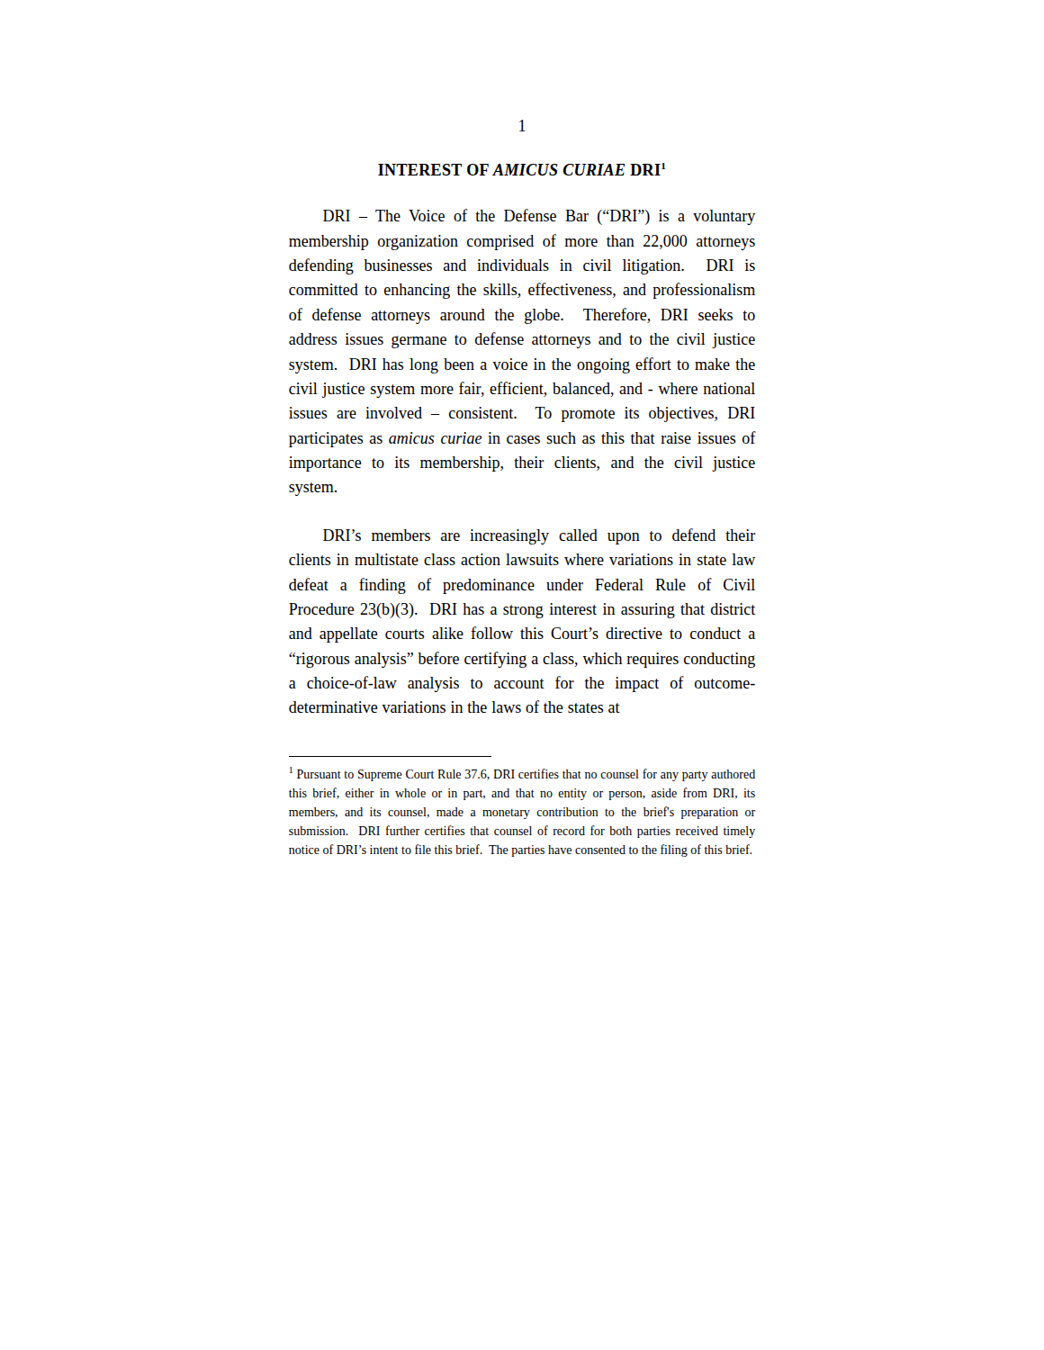1
INTEREST OF AMICUS CURIAE DRI1
DRI – The Voice of the Defense Bar (“DRI”) is a voluntary membership organization comprised of more than 22,000 attorneys defending businesses and individuals in civil litigation. DRI is committed to enhancing the skills, effectiveness, and professionalism of defense attorneys around the globe. Therefore, DRI seeks to address issues germane to defense attorneys and to the civil justice system. DRI has long been a voice in the ongoing effort to make the civil justice system more fair, efficient, balanced, and - where national issues are involved – consistent. To promote its objectives, DRI participates as amicus curiae in cases such as this that raise issues of importance to its membership, their clients, and the civil justice system.
DRI’s members are increasingly called upon to defend their clients in multistate class action lawsuits where variations in state law defeat a finding of predominance under Federal Rule of Civil Procedure 23(b)(3). DRI has a strong interest in assuring that district and appellate courts alike follow this Court’s directive to conduct a “rigorous analysis” before certifying a class, which requires conducting a choice-of-law analysis to account for the impact of outcome-determinative variations in the laws of the states at
1 Pursuant to Supreme Court Rule 37.6, DRI certifies that no counsel for any party authored this brief, either in whole or in part, and that no entity or person, aside from DRI, its members, and its counsel, made a monetary contribution to the brief's preparation or submission. DRI further certifies that counsel of record for both parties received timely notice of DRI’s intent to file this brief. The parties have consented to the filing of this brief.